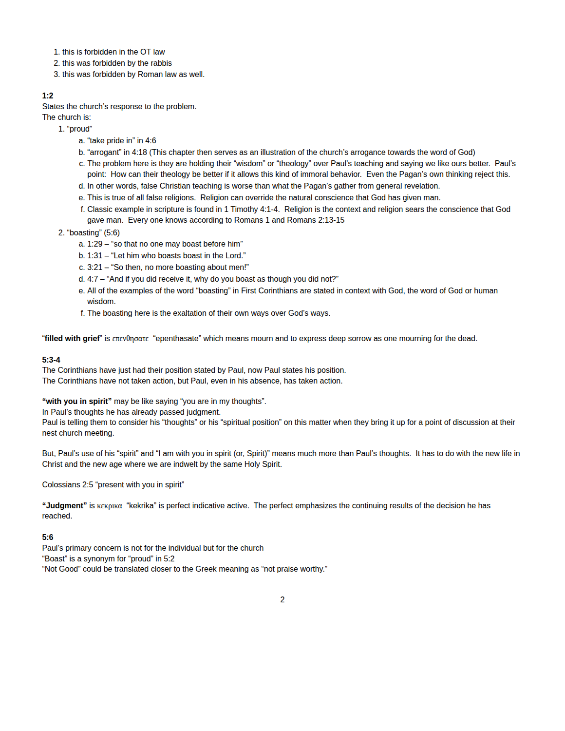this is forbidden in the OT law
this was forbidden by the rabbis
this was forbidden by Roman law as well.
1:2
States the church’s response to the problem.
The church is:
“proud”
“take pride in” in 4:6
“arrogant” in 4:18 (This chapter then serves as an illustration of the church’s arrogance towards the word of God)
The problem here is they are holding their “wisdom” or “theology” over Paul’s teaching and saying we like ours better. Paul’s point: How can their theology be better if it allows this kind of immoral behavior. Even the Pagan’s own thinking reject this.
In other words, false Christian teaching is worse than what the Pagan’s gather from general revelation.
This is true of all false religions. Religion can override the natural conscience that God has given man.
Classic example in scripture is found in 1 Timothy 4:1-4. Religion is the context and religion sears the conscience that God gave man. Every one knows according to Romans 1 and Romans 2:13-15
“boasting” (5:6)
1:29 – “so that no one may boast before him”
1:31 – “Let him who boasts boast in the Lord.”
3:21 – “So then, no more boasting about men!”
4:7 – “And if you did receive it, why do you boast as though you did not?”
All of the examples of the word “boasting” in First Corinthians are stated in context with God, the word of God or human wisdom.
The boasting here is the exaltation of their own ways over God’s ways.
“filled with grief” is επενθησατε “epenthasate” which means mourn and to express deep sorrow as one mourning for the dead.
5:3-4
The Corinthians have just had their position stated by Paul, now Paul states his position.
The Corinthians have not taken action, but Paul, even in his absence, has taken action.
“with you in spirit” may be like saying “you are in my thoughts”.
In Paul’s thoughts he has already passed judgment.
Paul is telling them to consider his “thoughts” or his “spiritual position” on this matter when they bring it up for a point of discussion at their nest church meeting.
But, Paul’s use of his “spirit” and “I am with you in spirit (or, Spirit)” means much more than Paul’s thoughts. It has to do with the new life in Christ and the new age where we are indwelt by the same Holy Spirit.
Colossians 2:5 “present with you in spirit”
“Judgment” is κεκρικα “kekrika” is perfect indicative active. The perfect emphasizes the continuing results of the decision he has reached.
5:6
Paul’s primary concern is not for the individual but for the church
“Boast” is a synonym for “proud” in 5:2
“Not Good” could be translated closer to the Greek meaning as “not praise worthy.”
2